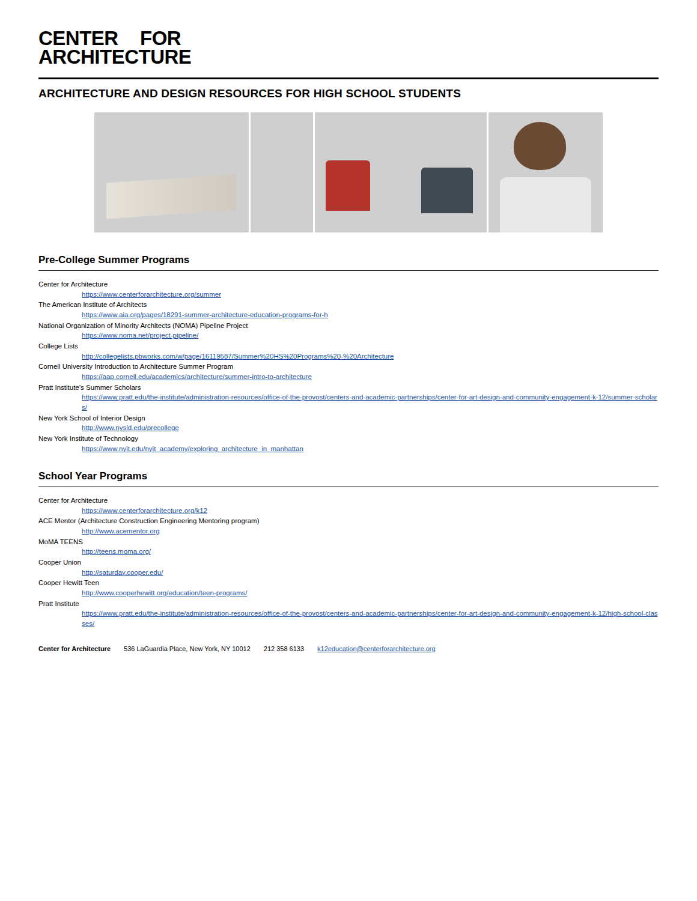Center for Architecture
Architecture and Design Resources for High School Students
Pre-College Summer Programs
Center for Architecture https://www.centerforarchitecture.org/summer
The American Institute of Architects https://www.aia.org/pages/18291-summer-architecture-education-programs-for-h
National Organization of Minority Architects (NOMA) Pipeline Project https://www.noma.net/project-pipeline/
College Lists http://collegelists.pbworks.com/w/page/16119587/Summer%20HS%20Programs%20-%20Architecture
Cornell University Introduction to Architecture Summer Program https://aap.cornell.edu/academics/architecture/summer-intro-to-architecture
Pratt Institute’s Summer Scholars https://www.pratt.edu/the-institute/administration-resources/office-of-the-provost/centers-and-academic-partnerships/center-for-art-design-and-community-engagement-k-12/summer-scholars/
New York School of Interior Design http://www.nysid.edu/precollege
New York Institute of Technology https://www.nyit.edu/nyit_academy/exploring_architecture_in_manhattan
School Year Programs
Center for Architecture https://www.centerforarchitecture.org/k12
ACE Mentor (Architecture Construction Engineering Mentoring program) http://www.acementor.org
MoMA TEENS http://teens.moma.org/
Cooper Union http://saturday.cooper.edu/
Cooper Hewitt Teen http://www.cooperhewitt.org/education/teen-programs/
Pratt Institute https://www.pratt.edu/the-institute/administration-resources/office-of-the-provost/centers-and-academic-partnerships/center-for-art-design-and-community-engagement-k-12/high-school-classes/
Center for Architecture 536 LaGuardia Place, New York, NY 10012 212 358 6133 k12education@centerforarchitecture.org